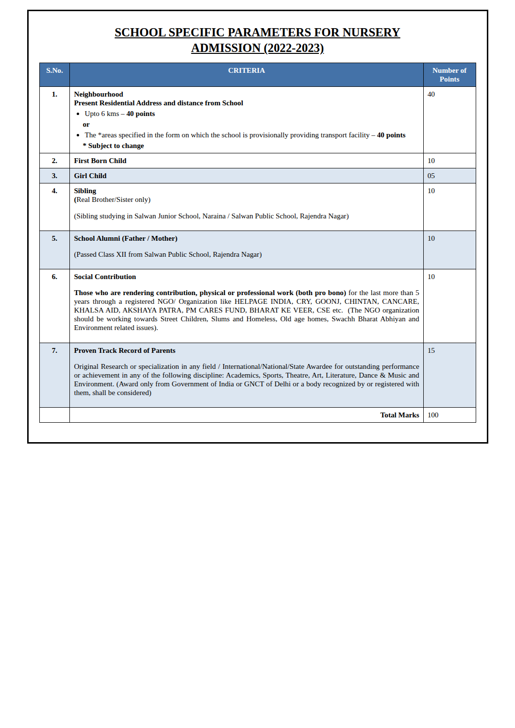SCHOOL SPECIFIC PARAMETERS FOR NURSERY
ADMISSION (2022-2023)
| S.No. | CRITERIA | Number of Points |
| --- | --- | --- |
| 1. | Neighbourhood Present Residential Address and distance from School Upto 6 kms – 40 points or The *areas specified in the form on which the school is provisionally providing transport facility – 40 points * Subject to change | 40 |
| 2. | First Born Child | 10 |
| 3. | Girl Child | 05 |
| 4. | Sibling ( Real Brother/Sister only) (Sibling studying in Salwan Junior School, Naraina / Salwan Public School, Rajendra Nagar) | 10 |
| 5. | School Alumni (Father / Mother) (Passed Class XII from Salwan Public School, Rajendra Nagar) | 10 |
| 6. | Social Contribution Those who are rendering contribution, physical or professional work (both pro bono) for the last more than 5 years through a registered NGO/ Organization like HELPAGE INDIA, CRY, GOONJ, CHINTAN, CANCARE, KHALSA AID, AKSHAYA PATRA, PM CARES FUND, BHARAT KE VEER, CSE etc. (The NGO organization should be working towards Street Children, Slums and Homeless, Old age homes, Swachh Bharat Abhiyan and Environment related issues). | 10 |
| 7. | Proven Track Record of Parents Original Research or specialization in any field / International/National/State Awardee for outstanding performance or achievement in any of the following discipline: Academics, Sports, Theatre, Art, Literature, Dance & Music and Environment. (Award only from Government of India or GNCT of Delhi or a body recognized by or registered with them, shall be considered) | 15 |
| | Total Marks | 100 |